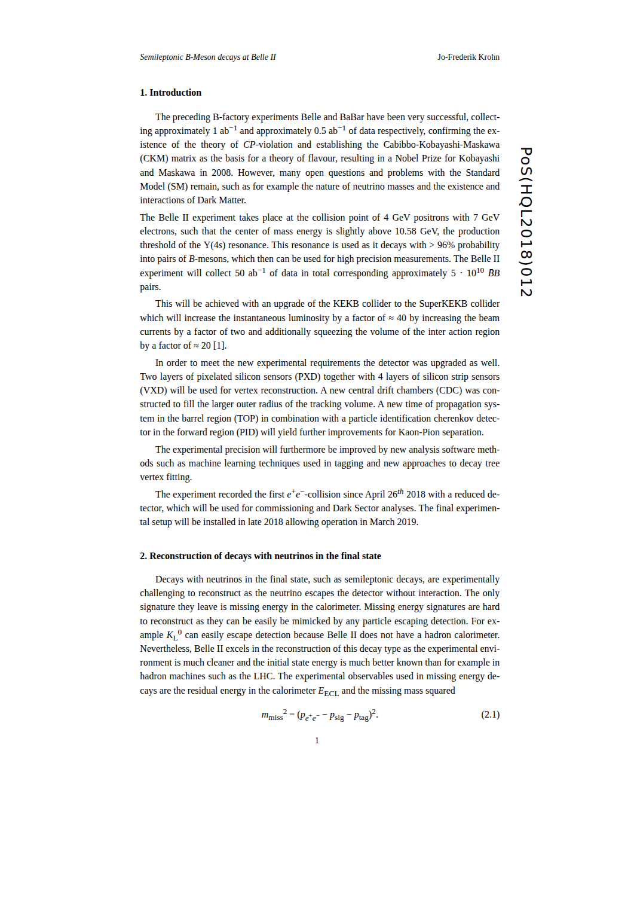PoS(HQL2018)012
Semileptonic B-Meson decays at Belle II Jo-Frederik Krohn
1. Introduction
The preceding B-factory experiments Belle and BaBar have been very successful, collecting approximately 1 ab−1 and approximately 0.5 ab−1 of data respectively, confirming the existence of the theory of CP-violation and establishing the Cabibbo-Kobayashi-Maskawa (CKM) matrix as the basis for a theory of flavour, resulting in a Nobel Prize for Kobayashi and Maskawa in 2008. However, many open questions and problems with the Standard Model (SM) remain, such as for example the nature of neutrino masses and the existence and interactions of Dark Matter.
The Belle II experiment takes place at the collision point of 4 GeV positrons with 7 GeV electrons, such that the center of mass energy is slightly above 10.58 GeV, the production threshold of the Υ(4s) resonance. This resonance is used as it decays with > 96% probability into pairs of B-mesons, which then can be used for high precision measurements. The Belle II experiment will collect 50 ab−1 of data in total corresponding approximately 5 · 1010 B̄B pairs.
This will be achieved with an upgrade of the KEKB collider to the SuperKEKB collider which will increase the instantaneous luminosity by a factor of ≈ 40 by increasing the beam currents by a factor of two and additionally squeezing the volume of the inter action region by a factor of ≈ 20 [1].
In order to meet the new experimental requirements the detector was upgraded as well. Two layers of pixelated silicon sensors (PXD) together with 4 layers of silicon strip sensors (VXD) will be used for vertex reconstruction. A new central drift chambers (CDC) was constructed to fill the larger outer radius of the tracking volume. A new time of propagation system in the barrel region (TOP) in combination with a particle identification cherenkov detector in the forward region (PID) will yield further improvements for Kaon-Pion separation.
The experimental precision will furthermore be improved by new analysis software methods such as machine learning techniques used in tagging and new approaches to decay tree vertex fitting.
The experiment recorded the first e+e−-collision since April 26th 2018 with a reduced detector, which will be used for commissioning and Dark Sector analyses. The final experimental setup will be installed in late 2018 allowing operation in March 2019.
2. Reconstruction of decays with neutrinos in the final state
Decays with neutrinos in the final state, such as semileptonic decays, are experimentally challenging to reconstruct as the neutrino escapes the detector without interaction. The only signature they leave is missing energy in the calorimeter. Missing energy signatures are hard to reconstruct as they can be easily be mimicked by any particle escaping detection. For example KL0 can easily escape detection because Belle II does not have a hadron calorimeter. Nevertheless, Belle II excels in the reconstruction of this decay type as the experimental environment is much cleaner and the initial state energy is much better known than for example in hadron machines such as the LHC. The experimental observables used in missing energy decays are the residual energy in the calorimeter EECL and the missing mass squared
mmiss2 = (pe+e− − psig − ptag)2. (2.1)
1